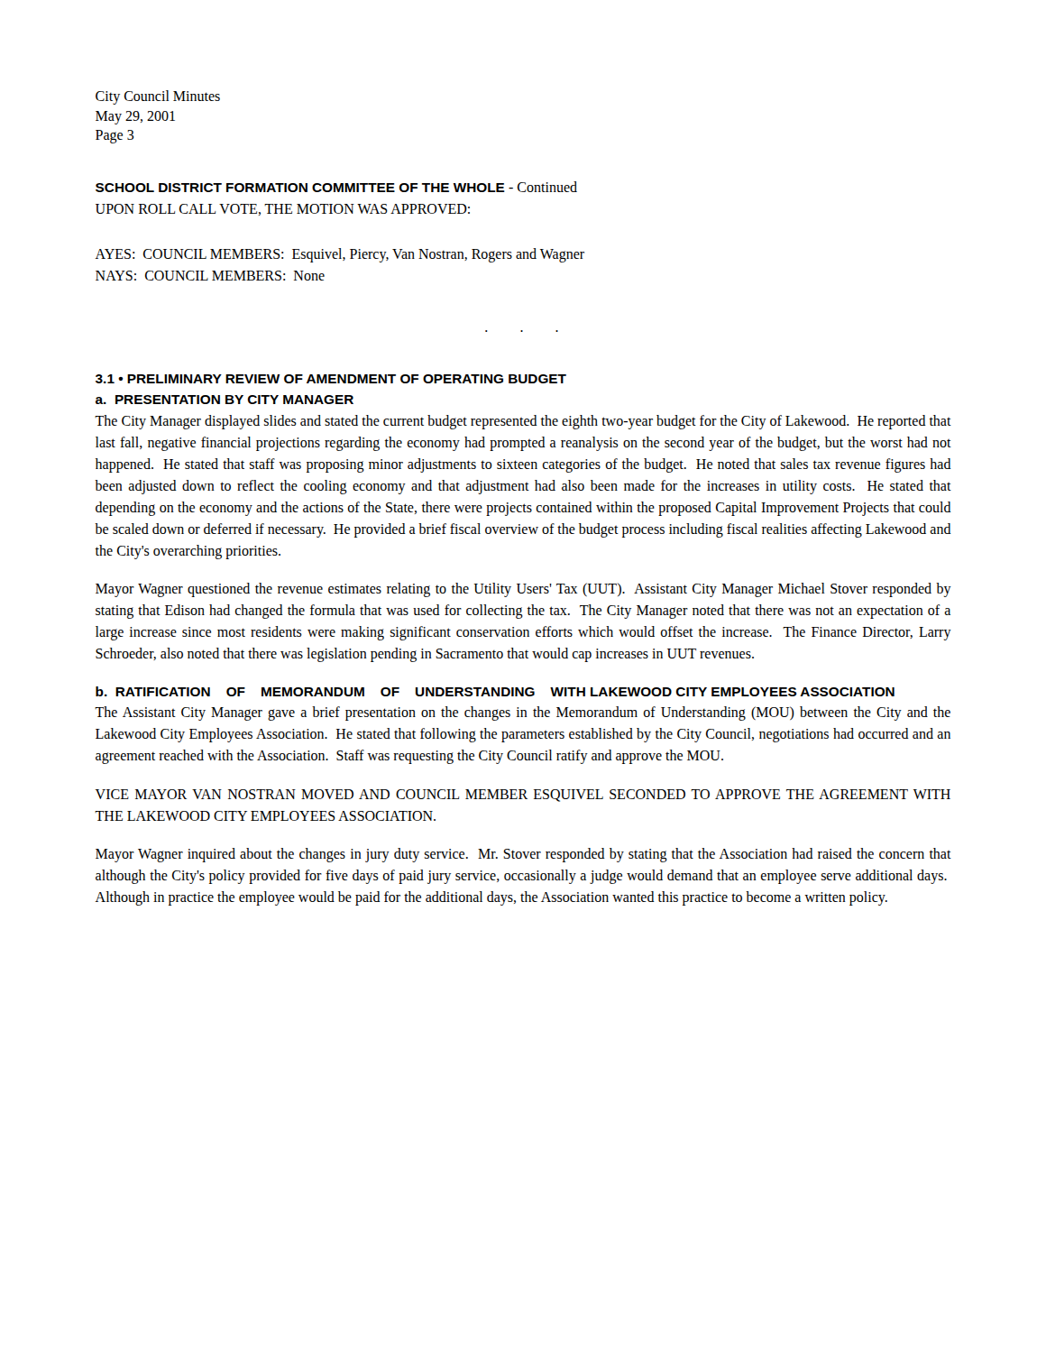City Council Minutes
May 29, 2001
Page 3
SCHOOL DISTRICT FORMATION COMMITTEE OF THE WHOLE - Continued
UPON ROLL CALL VOTE, THE MOTION WAS APPROVED:
AYES: COUNCIL MEMBERS: Esquivel, Piercy, Van Nostran, Rogers and Wagner
NAYS: COUNCIL MEMBERS: None
...
3.1 • PRELIMINARY REVIEW OF AMENDMENT OF OPERATING BUDGET
a. PRESENTATION BY CITY MANAGER
The City Manager displayed slides and stated the current budget represented the eighth two-year budget for the City of Lakewood. He reported that last fall, negative financial projections regarding the economy had prompted a reanalysis on the second year of the budget, but the worst had not happened. He stated that staff was proposing minor adjustments to sixteen categories of the budget. He noted that sales tax revenue figures had been adjusted down to reflect the cooling economy and that adjustment had also been made for the increases in utility costs. He stated that depending on the economy and the actions of the State, there were projects contained within the proposed Capital Improvement Projects that could be scaled down or deferred if necessary. He provided a brief fiscal overview of the budget process including fiscal realities affecting Lakewood and the City's overarching priorities.
Mayor Wagner questioned the revenue estimates relating to the Utility Users' Tax (UUT). Assistant City Manager Michael Stover responded by stating that Edison had changed the formula that was used for collecting the tax. The City Manager noted that there was not an expectation of a large increase since most residents were making significant conservation efforts which would offset the increase. The Finance Director, Larry Schroeder, also noted that there was legislation pending in Sacramento that would cap increases in UUT revenues.
b. RATIFICATION OF MEMORANDUM OF UNDERSTANDING WITH LAKEWOOD CITY EMPLOYEES ASSOCIATION
The Assistant City Manager gave a brief presentation on the changes in the Memorandum of Understanding (MOU) between the City and the Lakewood City Employees Association. He stated that following the parameters established by the City Council, negotiations had occurred and an agreement reached with the Association. Staff was requesting the City Council ratify and approve the MOU.
VICE MAYOR VAN NOSTRAN MOVED AND COUNCIL MEMBER ESQUIVEL SECONDED TO APPROVE THE AGREEMENT WITH THE LAKEWOOD CITY EMPLOYEES ASSOCIATION.
Mayor Wagner inquired about the changes in jury duty service. Mr. Stover responded by stating that the Association had raised the concern that although the City's policy provided for five days of paid jury service, occasionally a judge would demand that an employee serve additional days. Although in practice the employee would be paid for the additional days, the Association wanted this practice to become a written policy.